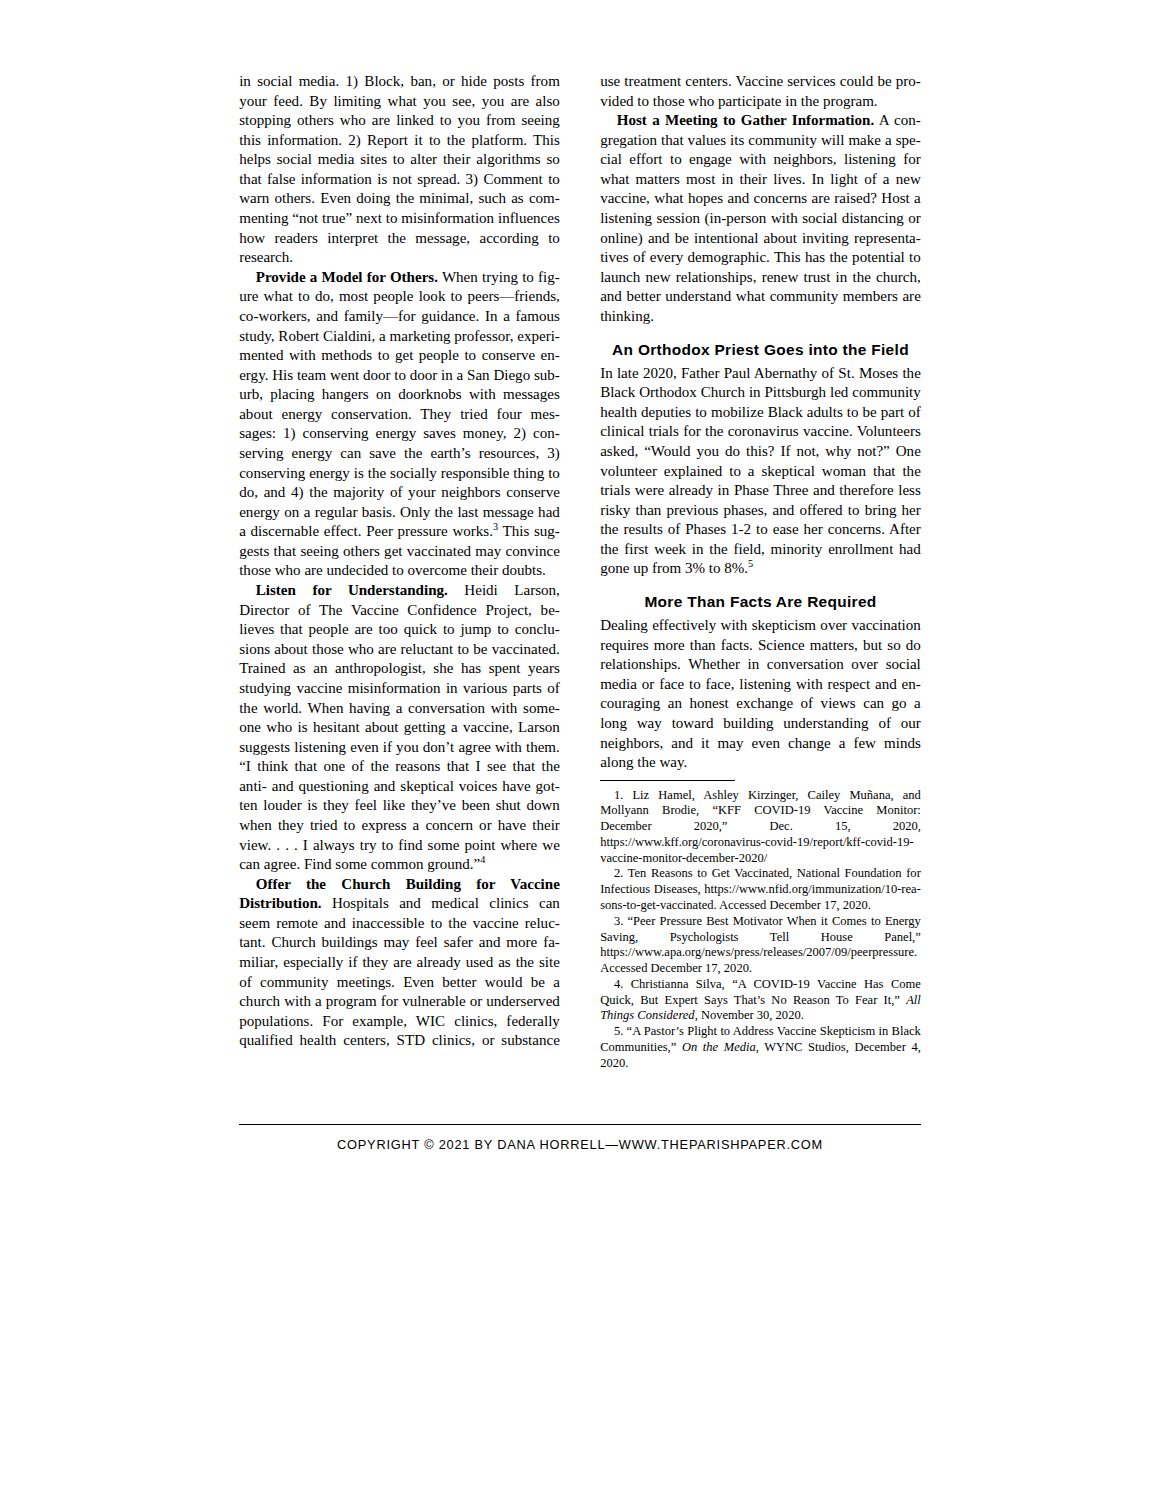in social media. 1) Block, ban, or hide posts from your feed. By limiting what you see, you are also stopping others who are linked to you from seeing this information. 2) Report it to the platform. This helps social media sites to alter their algorithms so that false information is not spread. 3) Comment to warn others. Even doing the minimal, such as commenting “not true” next to misinformation influences how readers interpret the message, according to research.
Provide a Model for Others. When trying to figure what to do, most people look to peers—friends, co-workers, and family—for guidance. In a famous study, Robert Cialdini, a marketing professor, experimented with methods to get people to conserve energy. His team went door to door in a San Diego suburb, placing hangers on doorknobs with messages about energy conservation. They tried four messages: 1) conserving energy saves money, 2) conserving energy can save the earth’s resources, 3) conserving energy is the socially responsible thing to do, and 4) the majority of your neighbors conserve energy on a regular basis. Only the last message had a discernable effect. Peer pressure works.3 This suggests that seeing others get vaccinated may convince those who are undecided to overcome their doubts.
Listen for Understanding. Heidi Larson, Director of The Vaccine Confidence Project, believes that people are too quick to jump to conclusions about those who are reluctant to be vaccinated. Trained as an anthropologist, she has spent years studying vaccine misinformation in various parts of the world. When having a conversation with someone who is hesitant about getting a vaccine, Larson suggests listening even if you don’t agree with them. “I think that one of the reasons that I see that the anti- and questioning and skeptical voices have gotten louder is they feel like they’ve been shut down when they tried to express a concern or have their view. . . . I always try to find some point where we can agree. Find some common ground.”4
Offer the Church Building for Vaccine Distribution. Hospitals and medical clinics can seem remote and inaccessible to the vaccine reluctant. Church buildings may feel safer and more familiar, especially if they are already used as the site of community meetings. Even better would be a church with a program for vulnerable or underserved populations. For example, WIC clinics, federally qualified health centers, STD clinics, or substance use treatment centers. Vaccine services could be provided to those who participate in the program.
Host a Meeting to Gather Information. A congregation that values its community will make a special effort to engage with neighbors, listening for what matters most in their lives. In light of a new vaccine, what hopes and concerns are raised? Host a listening session (in-person with social distancing or online) and be intentional about inviting representatives of every demographic. This has the potential to launch new relationships, renew trust in the church, and better understand what community members are thinking.
An Orthodox Priest Goes into the Field
In late 2020, Father Paul Abernathy of St. Moses the Black Orthodox Church in Pittsburgh led community health deputies to mobilize Black adults to be part of clinical trials for the coronavirus vaccine. Volunteers asked, “Would you do this? If not, why not?” One volunteer explained to a skeptical woman that the trials were already in Phase Three and therefore less risky than previous phases, and offered to bring her the results of Phases 1-2 to ease her concerns. After the first week in the field, minority enrollment had gone up from 3% to 8%.5
More Than Facts Are Required
Dealing effectively with skepticism over vaccination requires more than facts. Science matters, but so do relationships. Whether in conversation over social media or face to face, listening with respect and encouraging an honest exchange of views can go a long way toward building understanding of our neighbors, and it may even change a few minds along the way.
1. Liz Hamel, Ashley Kirzinger, Cailey Muñana, and Mollyann Brodie, “KFF COVID-19 Vaccine Monitor: December 2020,” Dec. 15, 2020, https://www.kff.org/coronavirus-covid-19/report/kff-covid-19-vaccine-monitor-december-2020/
2. Ten Reasons to Get Vaccinated, National Foundation for Infectious Diseases, https://www.nfid.org/immunization/10-reasons-to-get-vaccinated. Accessed December 17, 2020.
3. “Peer Pressure Best Motivator When it Comes to Energy Saving, Psychologists Tell House Panel,” https://www.apa.org/news/press/releases/2007/09/peerpressure. Accessed December 17, 2020.
4. Christianna Silva, “A COVID-19 Vaccine Has Come Quick, But Expert Says That’s No Reason To Fear It,” All Things Considered, November 30, 2020.
5. “A Pastor’s Plight to Address Vaccine Skepticism in Black Communities,” On the Media, WYNC Studios, December 4, 2020.
COPYRIGHT © 2021 BY DANA HORRELL—WWW.THEPARISHPAPER.COM